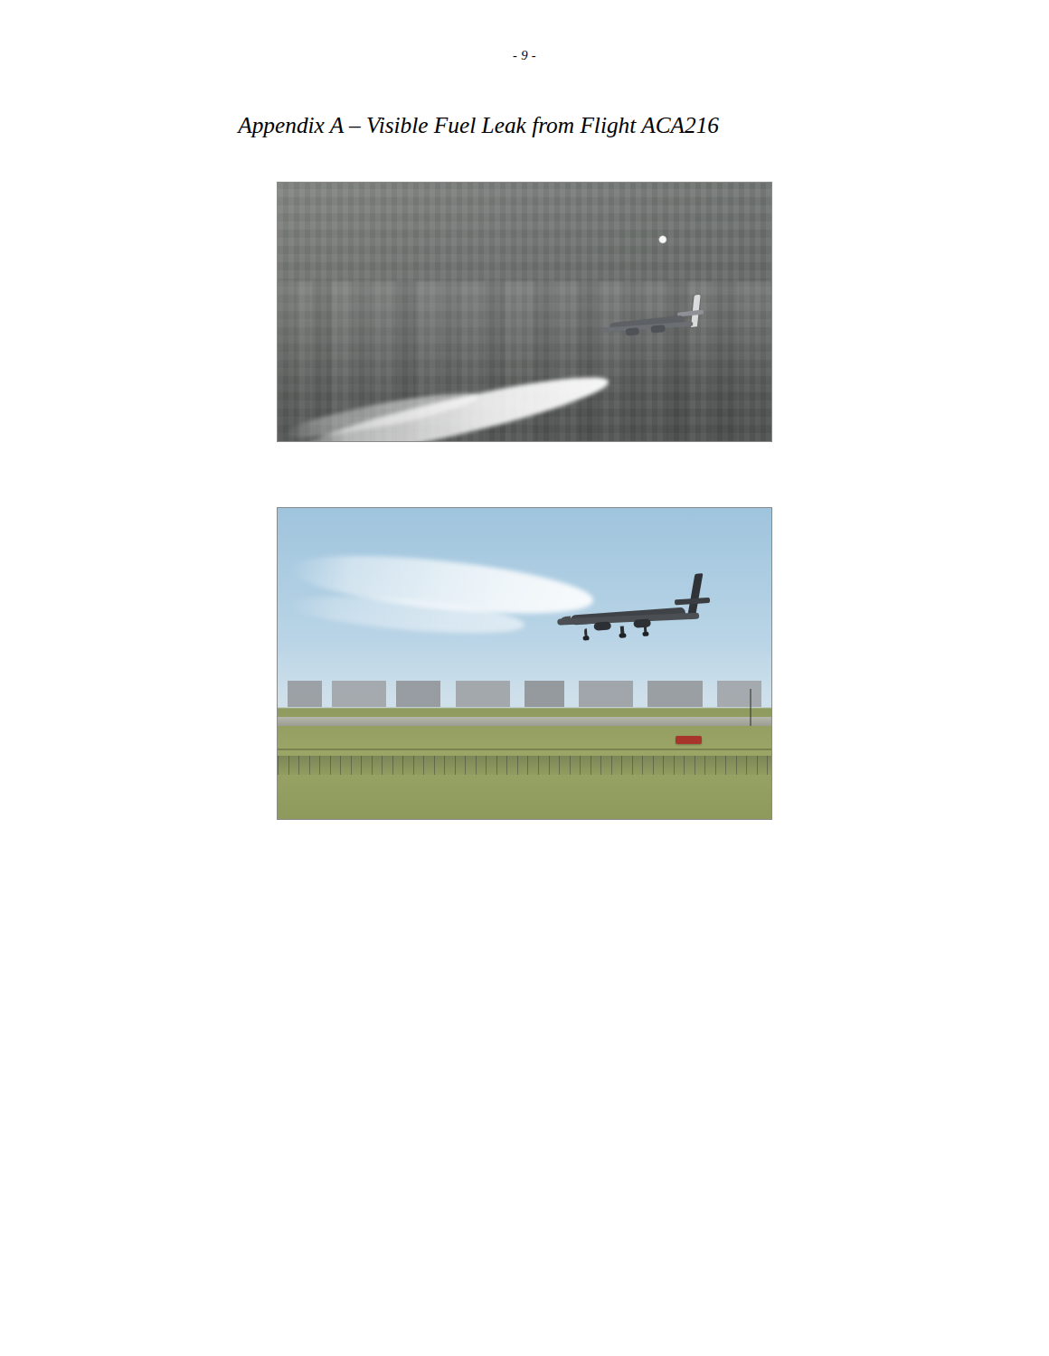- 9 -
Appendix A – Visible Fuel Leak from Flight ACA216